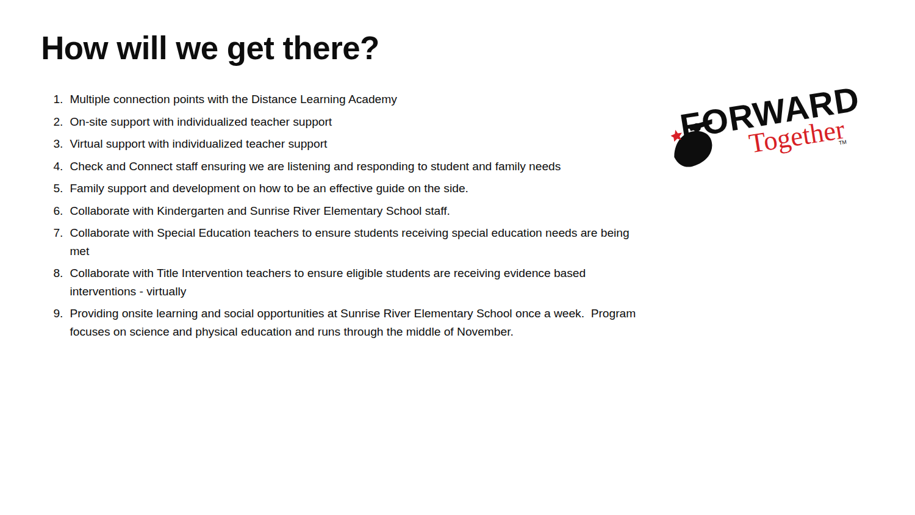How will we get there?
Multiple connection points with the Distance Learning Academy
On-site support with individualized teacher support
Virtual support with individualized teacher support
Check and Connect staff ensuring we are listening and responding to student and family needs
Family support and development on how to be an effective guide on the side.
Collaborate with Kindergarten and Sunrise River Elementary School staff.
Collaborate with Special Education teachers to ensure students receiving special education needs are being met
Collaborate with Title Intervention teachers to ensure eligible students are receiving evidence based interventions - virtually
Providing onsite learning and social opportunities at Sunrise River Elementary School once a week. Program focuses on science and physical education and runs through the middle of November.
Forward Together FORWARD Together TM